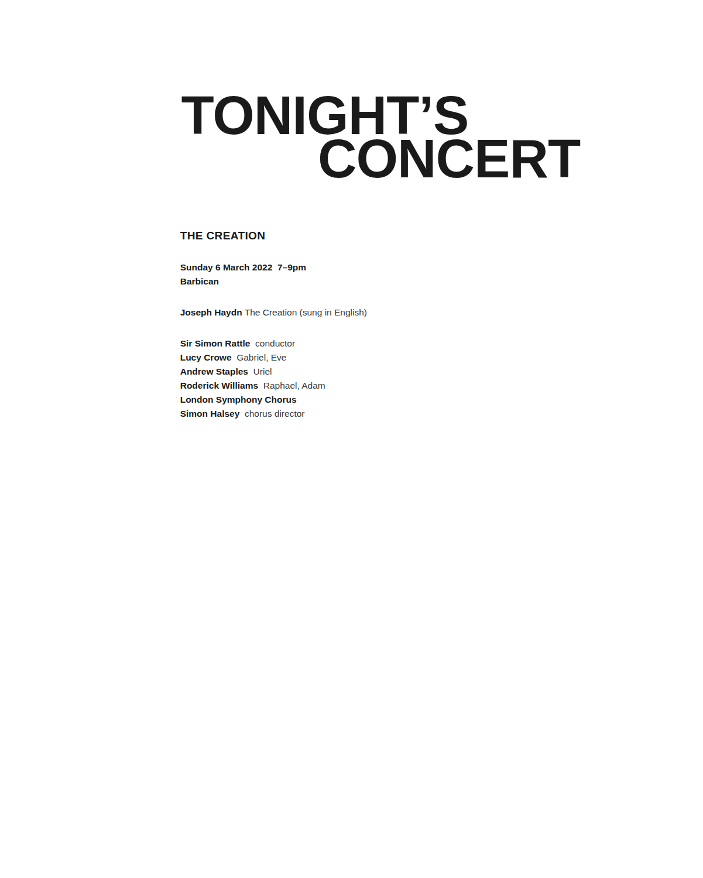Tonight’s
Concert
The Creation
Sunday 6 March 2022 7–9pm
Barbican
Joseph Haydn The Creation (sung in English)
Sir Simon Rattle conductor
Lucy Crowe Gabriel, Eve
Andrew Staples Uriel
Roderick Williams Raphael, Adam
London Symphony Chorus
Simon Halsey chorus director